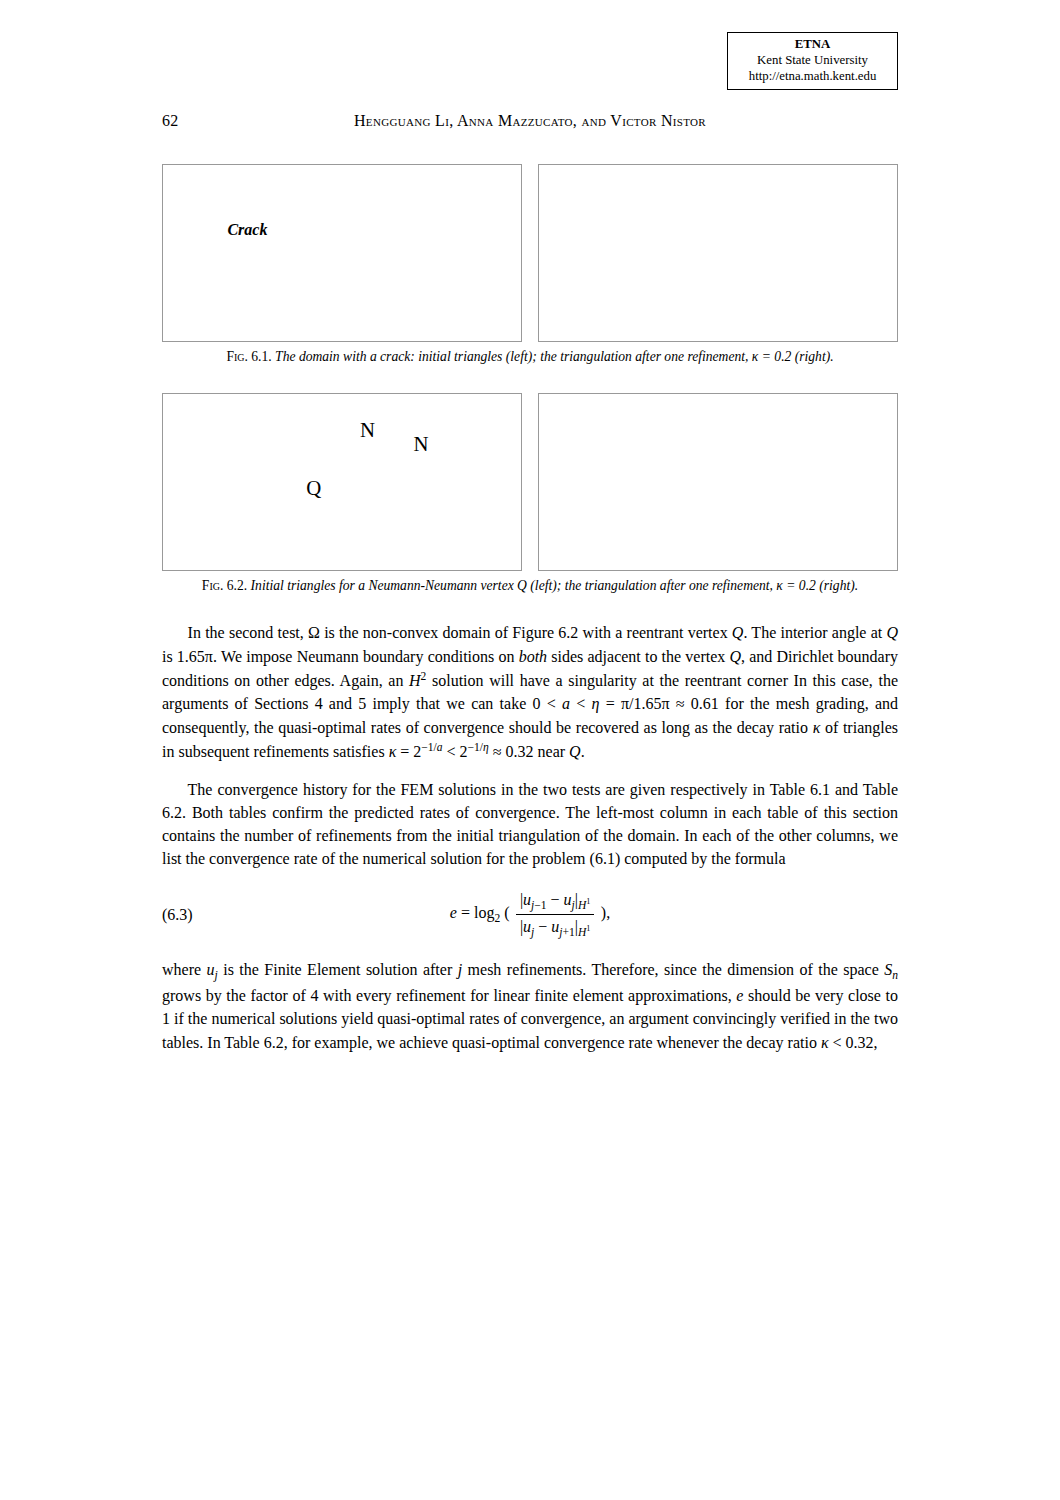ETNA
Kent State University
http://etna.math.kent.edu
62 Hengguang Li, Anna Mazzucato, and Victor Nistor
Crack
Fig. 6.1. The domain with a crack: initial triangles (left); the triangulation after one refinement, κ = 0.2 (right).
N N Q
Fig. 6.2. Initial triangles for a Neumann-Neumann vertex Q (left); the triangulation after one refinement, κ = 0.2 (right).
In the second test, Ω is the non-convex domain of Figure 6.2 with a reentrant vertex Q. The interior angle at Q is 1.65π. We impose Neumann boundary conditions on both sides adjacent to the vertex Q, and Dirichlet boundary conditions on other edges. Again, an H2 solution will have a singularity at the reentrant corner In this case, the arguments of Sections 4 and 5 imply that we can take 0 < a < η = π/1.65π ≈ 0.61 for the mesh grading, and consequently, the quasi-optimal rates of convergence should be recovered as long as the decay ratio κ of triangles in subsequent refinements satisfies κ = 2−1/a < 2−1/η ≈ 0.32 near Q.
The convergence history for the FEM solutions in the two tests are given respectively in Table 6.1 and Table 6.2. Both tables confirm the predicted rates of convergence. The left-most column in each table of this section contains the number of refinements from the initial triangulation of the domain. In each of the other columns, we list the convergence rate of the numerical solution for the problem (6.1) computed by the formula
(6.3) e = log2 ( |uj−1 − uj|H1 |uj − uj+1|H1 ),
where uj is the Finite Element solution after j mesh refinements. Therefore, since the dimension of the space Sn grows by the factor of 4 with every refinement for linear finite element approximations, e should be very close to 1 if the numerical solutions yield quasi-optimal rates of convergence, an argument convincingly verified in the two tables. In Table 6.2, for example, we achieve quasi-optimal convergence rate whenever the decay ratio κ < 0.32,